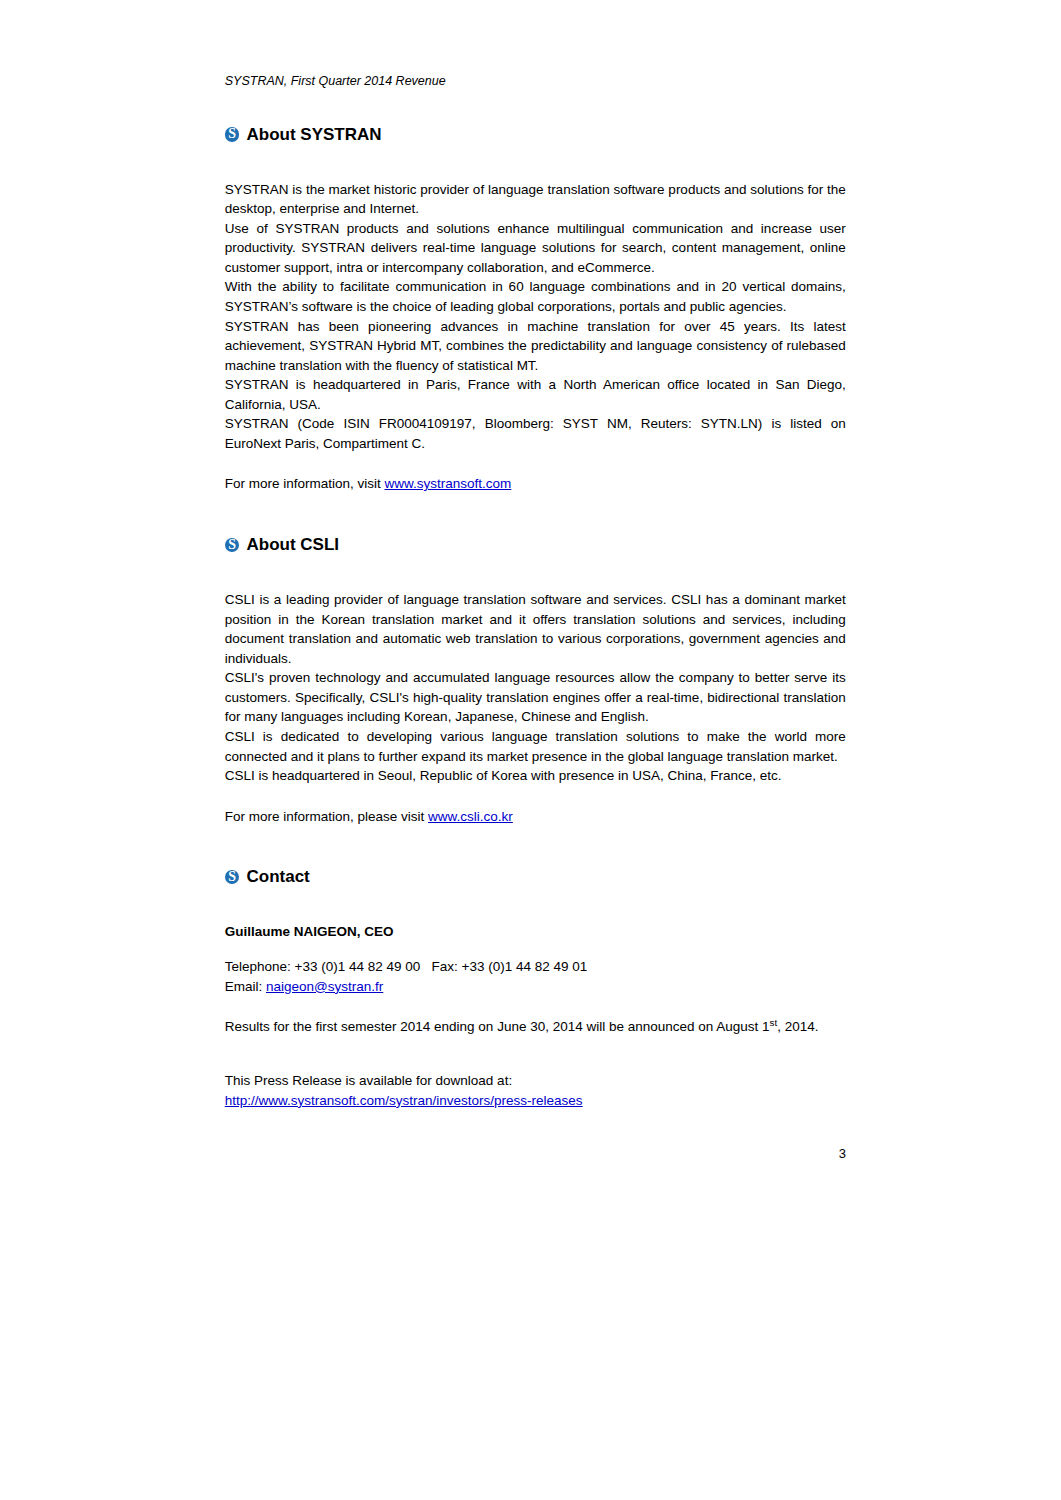SYSTRAN, First Quarter 2014 Revenue
SAbout SYSTRAN
SYSTRAN is the market historic provider of language translation software products and solutions for the desktop, enterprise and Internet.
Use of SYSTRAN products and solutions enhance multilingual communication and increase user productivity. SYSTRAN delivers real-time language solutions for search, content management, online customer support, intra or intercompany collaboration, and eCommerce.
With the ability to facilitate communication in 60 language combinations and in 20 vertical domains, SYSTRAN’s software is the choice of leading global corporations, portals and public agencies.
SYSTRAN has been pioneering advances in machine translation for over 45 years. Its latest achievement, SYSTRAN Hybrid MT, combines the predictability and language consistency of rulebased machine translation with the fluency of statistical MT.
SYSTRAN is headquartered in Paris, France with a North American office located in San Diego, California, USA.
SYSTRAN (Code ISIN FR0004109197, Bloomberg: SYST NM, Reuters: SYTN.LN) is listed on EuroNext Paris, Compartiment C.
For more information, visit www.systransoft.com
SAbout CSLI
CSLI is a leading provider of language translation software and services. CSLI has a dominant market position in the Korean translation market and it offers translation solutions and services, including document translation and automatic web translation to various corporations, government agencies and individuals.
CSLI's proven technology and accumulated language resources allow the company to better serve its customers. Specifically, CSLI's high-quality translation engines offer a real-time, bidirectional translation for many languages including Korean, Japanese, Chinese and English.
CSLI is dedicated to developing various language translation solutions to make the world more connected and it plans to further expand its market presence in the global language translation market.
CSLI is headquartered in Seoul, Republic of Korea with presence in USA, China, France, etc.
For more information, please visit www.csli.co.kr
SContact
Guillaume NAIGEON, CEO
Telephone: +33 (0)1 44 82 49 00 Fax: +33 (0)1 44 82 49 01
Email: naigeon@systran.fr
Results for the first semester 2014 ending on June 30, 2014 will be announced on August 1st, 2014.
This Press Release is available for download at:
http://www.systransoft.com/systran/investors/press-releases
3